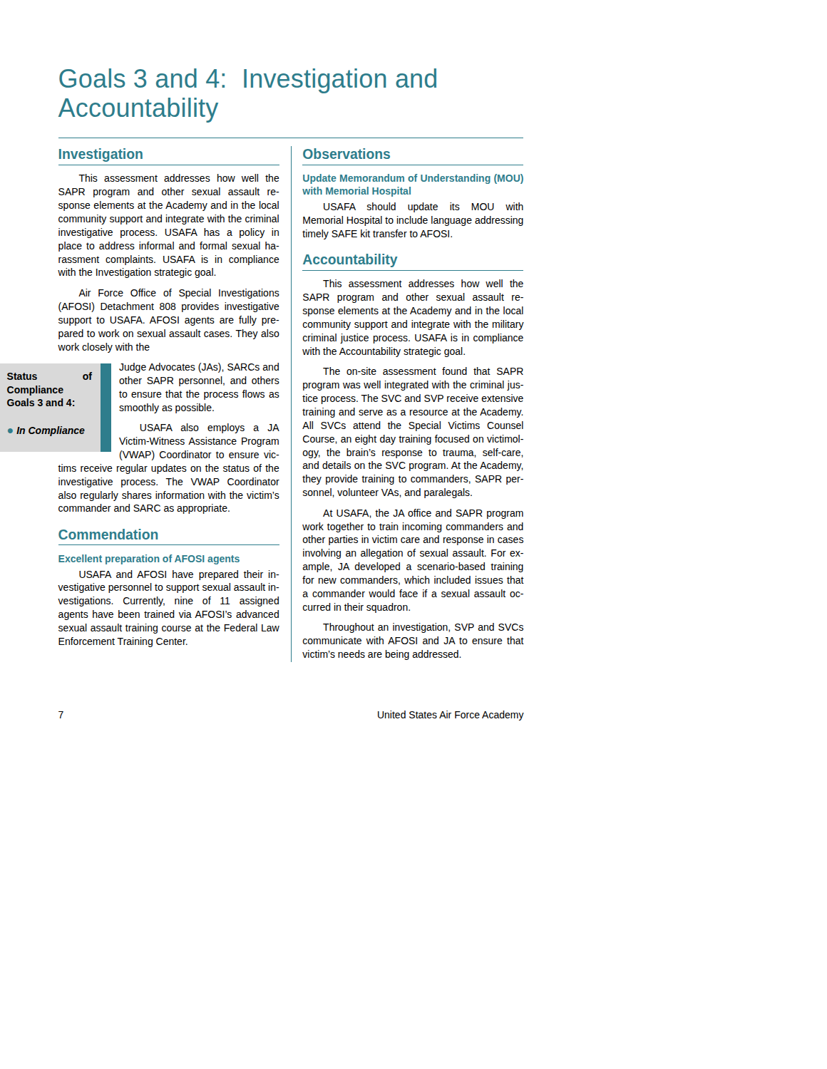Goals 3 and 4: Investigation and Accountability
Investigation
This assessment addresses how well the SAPR program and other sexual assault response elements at the Academy and in the local community support and integrate with the criminal investigative process. USAFA has a policy in place to address informal and formal sexual harassment complaints. USAFA is in compliance with the Investigation strategic goal.
Air Force Office of Special Investigations (AFOSI) Detachment 808 provides investigative support to USAFA. AFOSI agents are fully prepared to work on sexual assault cases. They also work closely with the
Status of Compliance Goals 3 and 4:
● In Compliance
Judge Advocates (JAs), SARCs and other SAPR personnel, and others to ensure that the process flows as smoothly as possible.
USAFA also employs a JA Victim-Witness Assistance Program (VWAP) Coordinator to ensure victims receive regular updates on the status of the investigative process. The VWAP Coordinator also regularly shares information with the victim’s commander and SARC as appropriate.
Commendation
Excellent preparation of AFOSI agents
USAFA and AFOSI have prepared their investigative personnel to support sexual assault investigations. Currently, nine of 11 assigned agents have been trained via AFOSI’s advanced sexual assault training course at the Federal Law Enforcement Training Center.
Observations
Update Memorandum of Understanding (MOU) with Memorial Hospital
USAFA should update its MOU with Memorial Hospital to include language addressing timely SAFE kit transfer to AFOSI.
Accountability
This assessment addresses how well the SAPR program and other sexual assault response elements at the Academy and in the local community support and integrate with the military criminal justice process. USAFA is in compliance with the Accountability strategic goal.
The on-site assessment found that SAPR program was well integrated with the criminal justice process. The SVC and SVP receive extensive training and serve as a resource at the Academy. All SVCs attend the Special Victims Counsel Course, an eight day training focused on victimology, the brain’s response to trauma, self-care, and details on the SVC program. At the Academy, they provide training to commanders, SAPR personnel, volunteer VAs, and paralegals.
At USAFA, the JA office and SAPR program work together to train incoming commanders and other parties in victim care and response in cases involving an allegation of sexual assault. For example, JA developed a scenario-based training for new commanders, which included issues that a commander would face if a sexual assault occurred in their squadron.
Throughout an investigation, SVP and SVCs communicate with AFOSI and JA to ensure that victim’s needs are being addressed.
7 United States Air Force Academy